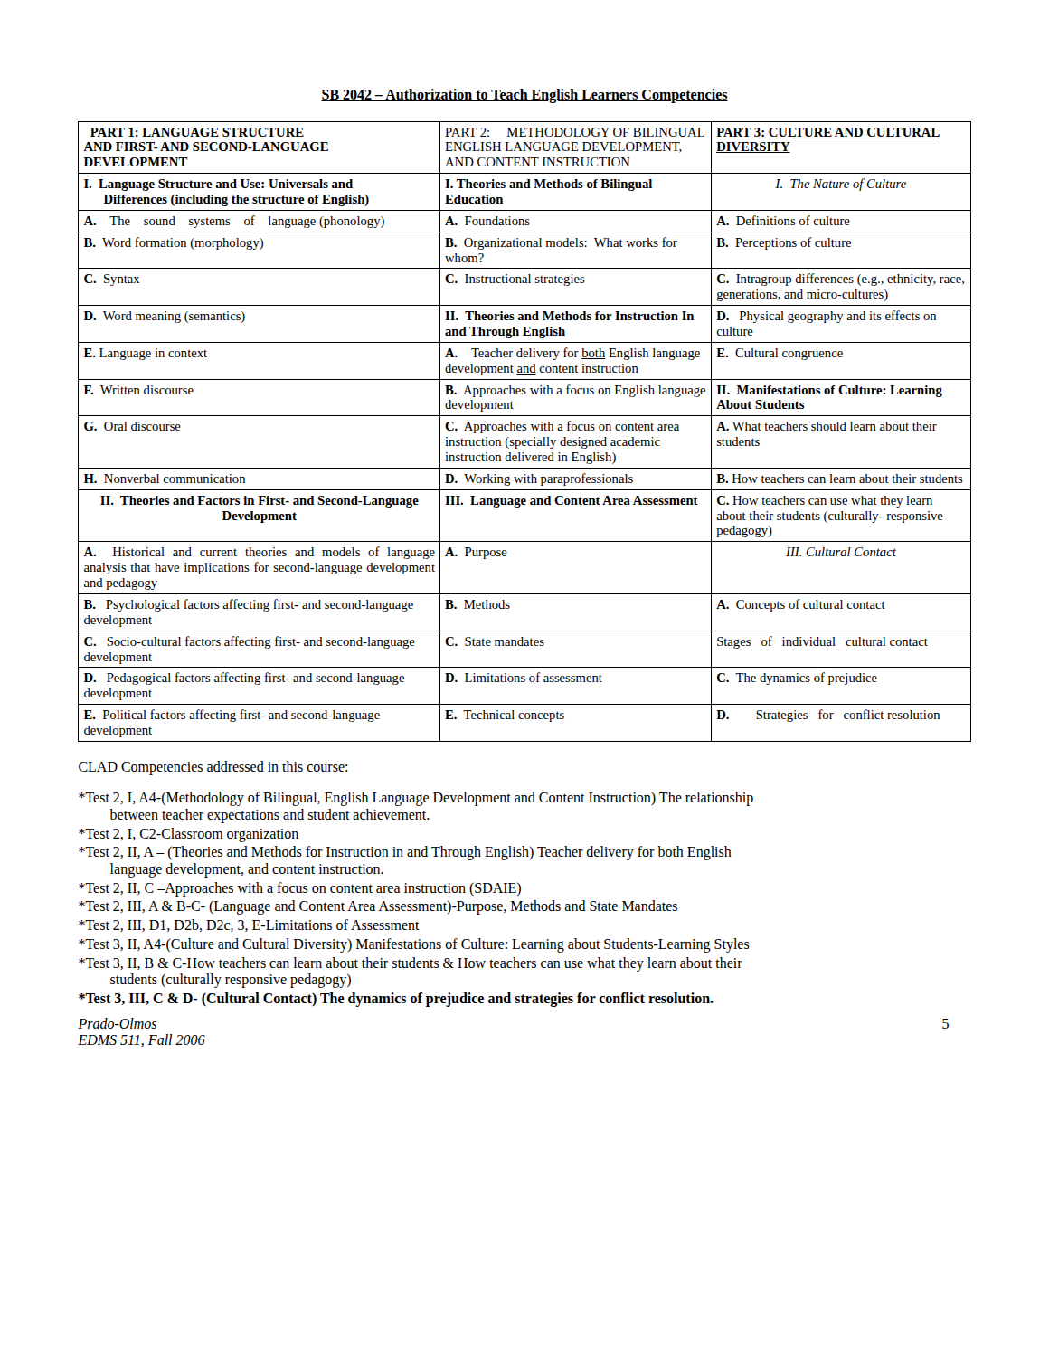SB 2042 – Authorization to Teach English Learners Competencies
| PART 1: LANGUAGE STRUCTURE AND FIRST- AND SECOND-LANGUAGE DEVELOPMENT | PART 2: METHODOLOGY OF BILINGUAL ENGLISH LANGUAGE DEVELOPMENT, AND CONTENT INSTRUCTION | PART 3: CULTURE AND CULTURAL DIVERSITY |
| I. Language Structure and Use: Universals and Differences (including the structure of English) | I. Theories and Methods of Bilingual Education | I. The Nature of Culture |
| A. The sound systems of language (phonology) | A. Foundations | A. Definitions of culture |
| B. Word formation (morphology) | B. Organizational models: What works for whom? | B. Perceptions of culture |
| C. Syntax | C. Instructional strategies | C. Intragroup differences (e.g., ethnicity, race, generations, and micro-cultures) |
| D. Word meaning (semantics) | II. Theories and Methods for Instruction In and Through English | D. Physical geography and its effects on culture |
| E. Language in context | A. Teacher delivery for both English language development and content instruction | E. Cultural congruence |
| F. Written discourse | B. Approaches with a focus on English language development | II. Manifestations of Culture: Learning About Students |
| G. Oral discourse | C. Approaches with a focus on content area instruction (specially designed academic instruction delivered in English) | A. What teachers should learn about their students |
| H. Nonverbal communication | D. Working with paraprofessionals | B. How teachers can learn about their students |
| II. Theories and Factors in First- and Second-Language Development | III. Language and Content Area Assessment | C. How teachers can use what they learn about their students (culturally- responsive pedagogy) |
| A. Historical and current theories and models of language analysis that have implications for second-language development and pedagogy | A. Purpose | III. Cultural Contact |
| B. Psychological factors affecting first- and second-language development | B. Methods | A. Concepts of cultural contact |
| C. Socio-cultural factors affecting first- and second-language development | C. State mandates | Stages of individual cultural contact |
| D. Pedagogical factors affecting first- and second-language development | D. Limitations of assessment | C. The dynamics of prejudice |
| E. Political factors affecting first- and second-language development | E. Technical concepts | D. Strategies for conflict resolution |
CLAD Competencies addressed in this course:
*Test 2, I, A4-(Methodology of Bilingual, English Language Development and Content Instruction) The relationship between teacher expectations and student achievement.
*Test 2, I, C2-Classroom organization
*Test 2, II, A – (Theories and Methods for Instruction in and Through English) Teacher delivery for both English language development, and content instruction.
*Test 2, II, C –Approaches with a focus on content area instruction (SDAIE)
*Test 2, III, A & B-C- (Language and Content Area Assessment)-Purpose, Methods and State Mandates
*Test 2, III, D1, D2b, D2c, 3, E-Limitations of Assessment
*Test 3, II, A4-(Culture and Cultural Diversity) Manifestations of Culture: Learning about Students-Learning Styles
*Test 3, II, B & C-How teachers can learn about their students & How teachers can use what they learn about their students (culturally responsive pedagogy)
*Test 3, III, C & D- (Cultural Contact) The dynamics of prejudice and strategies for conflict resolution.
Prado-Olmos
EDMS 511, Fall 2006 5